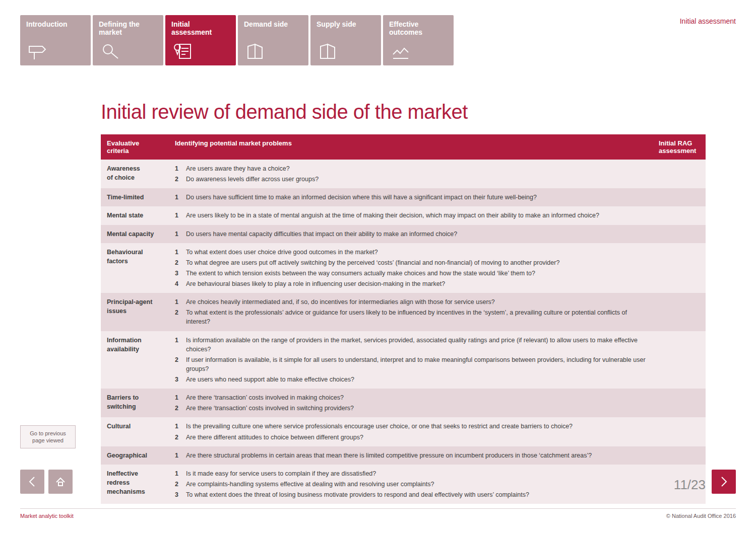Introduction
Defining the
market
Initial
assessment
Demand side
Supply side
Effective
outcomes
Initial assessment
Initial review of demand side of the market
| Evaluative criteria | Identifying potential market problems | Initial RAG assessment |
| --- | --- | --- |
| Awareness of choice | 1 Are users aware they have a choice? 2 Do awareness levels differ across user groups? | |
| Time-limited | 1 Do users have sufficient time to make an informed decision where this will have a significant impact on their future well-being? | |
| Mental state | 1 Are users likely to be in a state of mental anguish at the time of making their decision, which may impact on their ability to make an informed choice? | |
| Mental capacity | 1 Do users have mental capacity difficulties that impact on their ability to make an informed choice? | |
| Behavioural factors | 1 To what extent does user choice drive good outcomes in the market? 2 To what degree are users put off actively switching by the perceived ‘costs’ (financial and non-financial) of moving to another provider? 3 The extent to which tension exists between the way consumers actually make choices and how the state would ‘like’ them to? 4 Are behavioural biases likely to play a role in influencing user decision-making in the market? | |
| Principal-agent issues | 1 Are choices heavily intermediated and, if so, do incentives for intermediaries align with those for service users? 2 To what extent is the professionals’ advice or guidance for users likely to be influenced by incentives in the ‘system’, a prevailing culture or potential conflicts of interest? | |
| Information availability | 1 Is information available on the range of providers in the market, services provided, associated quality ratings and price (if relevant) to allow users to make effective choices? 2 If user information is available, is it simple for all users to understand, interpret and to make meaningful comparisons between providers, including for vulnerable user groups? 3 Are users who need support able to make effective choices? | |
| Barriers to switching | 1 Are there ‘transaction’ costs involved in making choices? 2 Are there ‘transaction’ costs involved in switching providers? | |
| Cultural | 1 Is the prevailing culture one where service professionals encourage user choice, or one that seeks to restrict and create barriers to choice? 2 Are there different attitudes to choice between different groups? | |
| Geographical | 1 Are there structural problems in certain areas that mean there is limited competitive pressure on incumbent producers in those ‘catchment areas’? | |
| Ineffective redress mechanisms | 1 Is it made easy for service users to complain if they are dissatisfied? 2 Are complaints-handling systems effective at dealing with and resolving user complaints? 3 To what extent does the threat of losing business motivate providers to respond and deal effectively with users’ complaints? | |
Go to previous
page viewed
11/23
Market analytic toolkit
© National Audit Office 2016